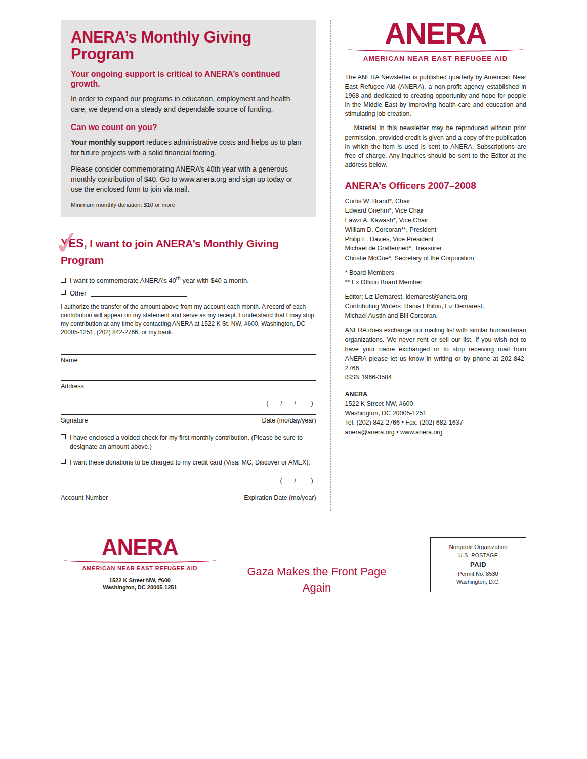ANERA’s Monthly Giving Program
Your ongoing support is critical to ANERA’s continued growth.
In order to expand our programs in education, employment and health care, we depend on a steady and dependable source of funding.
Can we count on you?
Your monthly support reduces administrative costs and helps us to plan for future projects with a solid financial footing.
Please consider commemorating ANERA’s 40th year with a generous monthly contribution of $40. Go to www.anera.org and sign up today or use the enclosed form to join via mail.
Minimum monthly donation: $10 or more
✓
YES, I want to join ANERA’s Monthly Giving Program
I want to commemorate ANERA’s 40th year with $40 a month.
Other
I authorize the transfer of the amount above from my account each month. A record of each contribution will appear on my statement and serve as my receipt. I understand that I may stop my contribution at any time by contacting ANERA at 1522 K St. NW, #600, Washington, DC 20005-1251, (202) 842-2766, or my bank.
Name
Address
( / / )
Signature
Date (mo/day/year)
I have enclosed a voided check for my first monthly contribution. (Please be sure todesignate an amount above.)
I want these donations to be charged to my credit card (Visa, MC, Discover or AMEX).
( / )
Account Number
Expiration Date (mo/year)
ANERA
American Near East Refugee Aid
The ANERA Newsletter is published quarterly by American Near East Refugee Aid (ANERA), a non-profit agency established in 1968 and dedicated to creating opportunity and hope for people in the Middle East by improving health care and education and stimulating job creation.
Material in this newsletter may be reproduced without prior permission, provided credit is given and a copy of the publication in which the item is used is sent to ANERA. Subscriptions are free of charge. Any inquiries should be sent to the Editor at the address below.
ANERA’s Officers 2007–2008
Curtis W. Brand*, Chair
Edward Gnehm*, Vice Chair
Fawzi A. Kawash*, Vice Chair
William D. Corcoran**, President
Philip E. Davies, Vice President
Michael de Graffenried*, Treasurer
Christie McGue*, Secretary of the Corporation
* Board Members
** Ex Officio Board Member
Editor: Liz Demarest, ldemarest@anera.org
Contributing Writers: Rania Elhilou, Liz Demarest,
Michael Austin and Bill Corcoran.
ANERA does exchange our mailing list with similar humanitarian organizations. We never rent or sell our list. If you wish not to have your name exchanged or to stop receiving mail from ANERA please let us know in writing or by phone at 202-842-2766.
ISSN 1966-3584
ANERA
1522 K Street NW, #600
Washington, DC 20005-1251
Tel: (202) 842-2766 • Fax: (202) 682-1637
anera@anera.org • www.anera.org
ANERA
American Near East Refugee Aid
1522 K Street NW, #600
Washington, DC 20005-1251
Gaza Makes the Front Page Again
Nonprofit Organization
U.S. POSTAGE
PAID
Permit No. 8530
Washington, D.C.